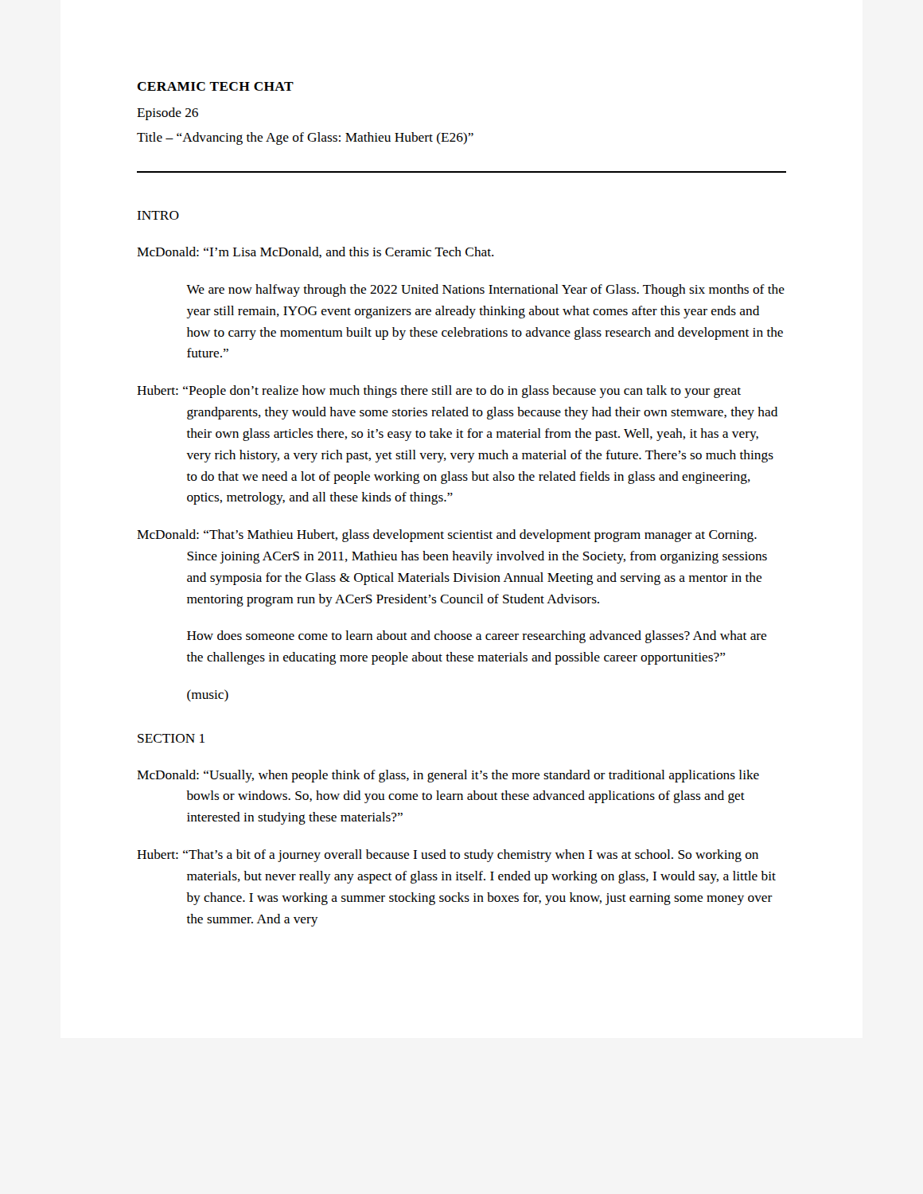CERAMIC TECH CHAT
Episode 26
Title – “Advancing the Age of Glass: Mathieu Hubert (E26)”
INTRO
McDonald: “I’m Lisa McDonald, and this is Ceramic Tech Chat.
We are now halfway through the 2022 United Nations International Year of Glass. Though six months of the year still remain, IYOG event organizers are already thinking about what comes after this year ends and how to carry the momentum built up by these celebrations to advance glass research and development in the future.”
Hubert: “People don’t realize how much things there still are to do in glass because you can talk to your great grandparents, they would have some stories related to glass because they had their own stemware, they had their own glass articles there, so it’s easy to take it for a material from the past. Well, yeah, it has a very, very rich history, a very rich past, yet still very, very much a material of the future. There’s so much things to do that we need a lot of people working on glass but also the related fields in glass and engineering, optics, metrology, and all these kinds of things.”
McDonald: “That’s Mathieu Hubert, glass development scientist and development program manager at Corning. Since joining ACerS in 2011, Mathieu has been heavily involved in the Society, from organizing sessions and symposia for the Glass & Optical Materials Division Annual Meeting and serving as a mentor in the mentoring program run by ACerS President’s Council of Student Advisors.
How does someone come to learn about and choose a career researching advanced glasses? And what are the challenges in educating more people about these materials and possible career opportunities?”
(music)
SECTION 1
McDonald: “Usually, when people think of glass, in general it’s the more standard or traditional applications like bowls or windows. So, how did you come to learn about these advanced applications of glass and get interested in studying these materials?”
Hubert: “That’s a bit of a journey overall because I used to study chemistry when I was at school. So working on materials, but never really any aspect of glass in itself. I ended up working on glass, I would say, a little bit by chance. I was working a summer stocking socks in boxes for, you know, just earning some money over the summer. And a very